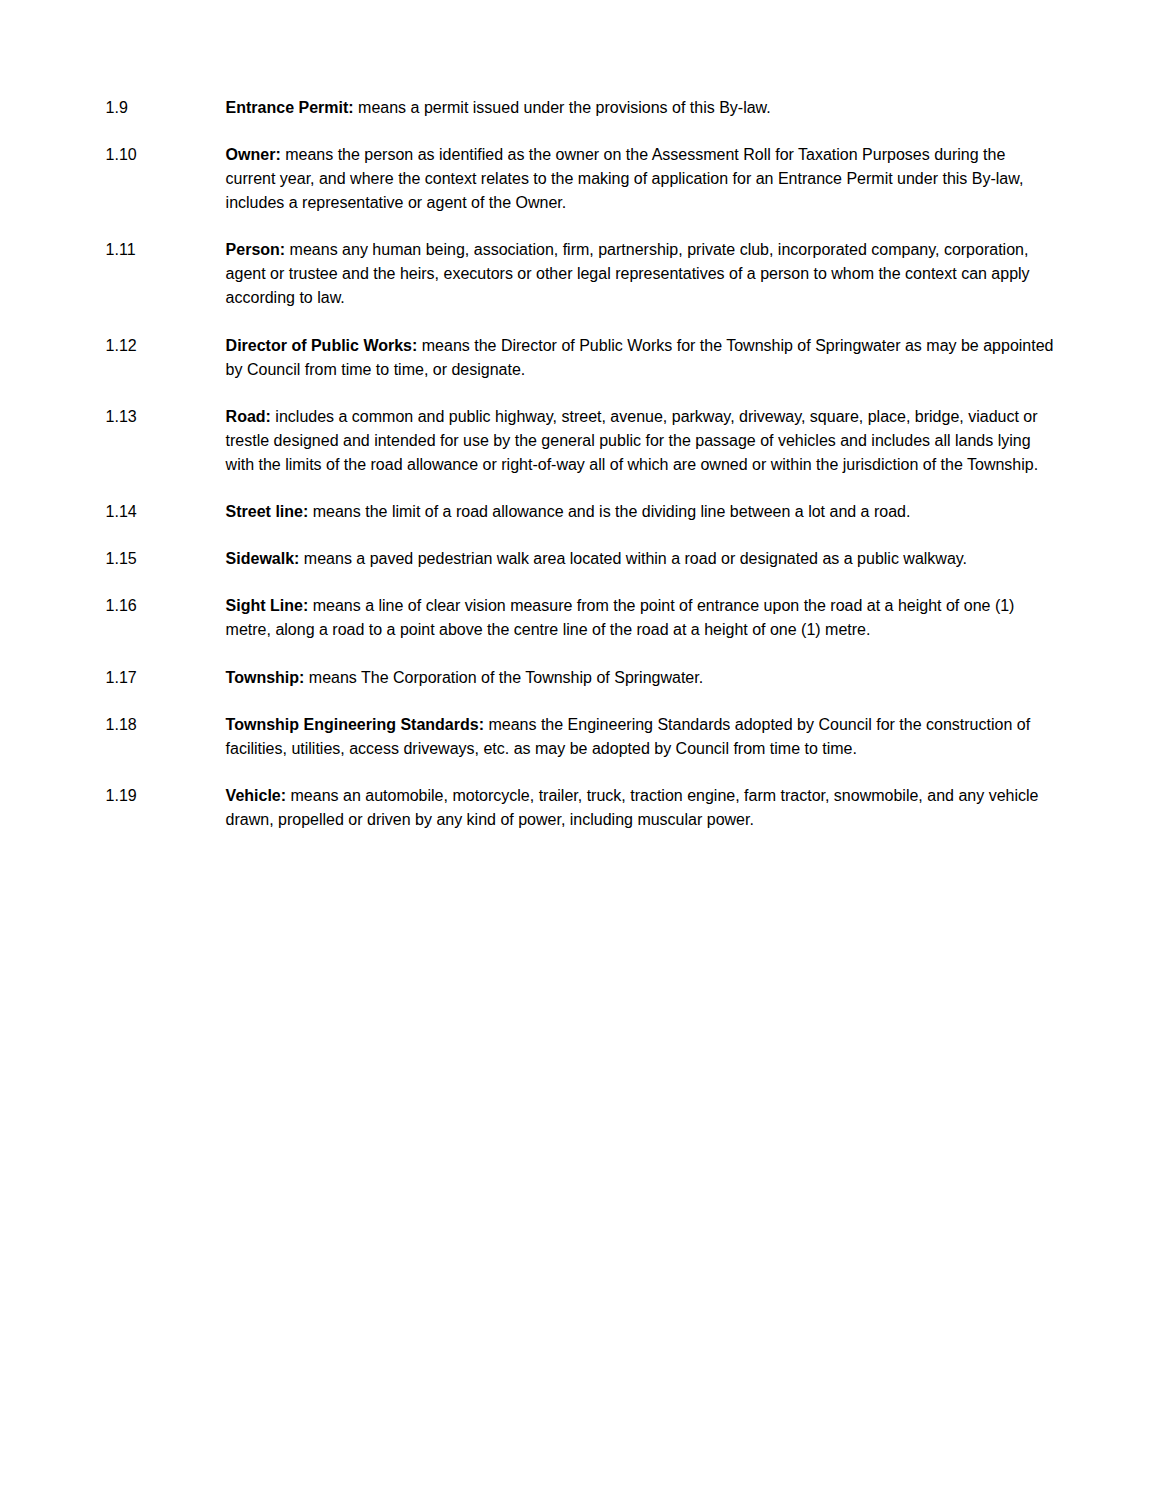1.9
Entrance Permit: means a permit issued under the provisions of this By-law.
1.10
Owner: means the person as identified as the owner on the Assessment Roll for Taxation Purposes during the current year, and where the context relates to the making of application for an Entrance Permit under this By-law, includes a representative or agent of the Owner.
1.11
Person: means any human being, association, firm, partnership, private club, incorporated company, corporation, agent or trustee and the heirs, executors or other legal representatives of a person to whom the context can apply according to law.
1.12
Director of Public Works: means the Director of Public Works for the Township of Springwater as may be appointed by Council from time to time, or designate.
1.13
Road: includes a common and public highway, street, avenue, parkway, driveway, square, place, bridge, viaduct or trestle designed and intended for use by the general public for the passage of vehicles and includes all lands lying with the limits of the road allowance or right-of-way all of which are owned or within the jurisdiction of the Township.
1.14
Street line: means the limit of a road allowance and is the dividing line between a lot and a road.
1.15
Sidewalk: means a paved pedestrian walk area located within a road or designated as a public walkway.
1.16
Sight Line: means a line of clear vision measure from the point of entrance upon the road at a height of one (1) metre, along a road to a point above the centre line of the road at a height of one (1) metre.
1.17
Township: means The Corporation of the Township of Springwater.
1.18
Township Engineering Standards: means the Engineering Standards adopted by Council for the construction of facilities, utilities, access driveways, etc. as may be adopted by Council from time to time.
1.19
Vehicle: means an automobile, motorcycle, trailer, truck, traction engine, farm tractor, snowmobile, and any vehicle drawn, propelled or driven by any kind of power, including muscular power.